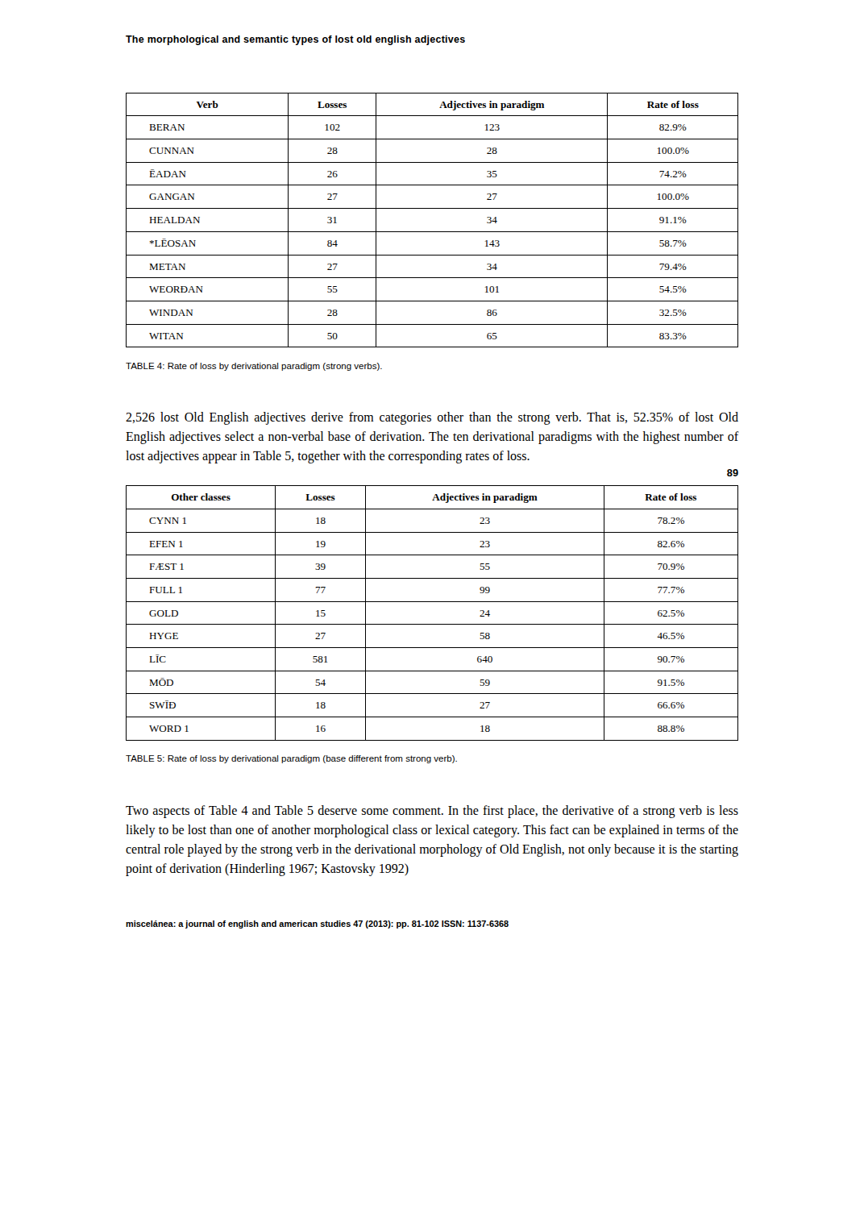The morphological and semantic types of lost old english adjectives
TABLE 4: Rate of loss by derivational paradigm (strong verbs).
| Verb | Losses | Adjectives in paradigm | Rate of loss |
| --- | --- | --- | --- |
| BERAN | 102 | 123 | 82.9% |
| CUNNAN | 28 | 28 | 100.0% |
| ĒADAN | 26 | 35 | 74.2% |
| GANGAN | 27 | 27 | 100.0% |
| HEALDAN | 31 | 34 | 91.1% |
| *LĒOSAN | 84 | 143 | 58.7% |
| METAN | 27 | 34 | 79.4% |
| WEORÐAN | 55 | 101 | 54.5% |
| WINDAN | 28 | 86 | 32.5% |
| WITAN | 50 | 65 | 83.3% |
2,526 lost Old English adjectives derive from categories other than the strong verb. That is, 52.35% of lost Old English adjectives select a non-verbal base of derivation. The ten derivational paradigms with the highest number of lost adjectives appear in Table 5, together with the corresponding rates of loss.
89
TABLE 5: Rate of loss by derivational paradigm (base different from strong verb).
| Other classes | Losses | Adjectives in paradigm | Rate of loss |
| --- | --- | --- | --- |
| CYNN 1 | 18 | 23 | 78.2% |
| EFEN 1 | 19 | 23 | 82.6% |
| FÆST 1 | 39 | 55 | 70.9% |
| FULL 1 | 77 | 99 | 77.7% |
| GOLD | 15 | 24 | 62.5% |
| HYGE | 27 | 58 | 46.5% |
| LĪC | 581 | 640 | 90.7% |
| MŌD | 54 | 59 | 91.5% |
| SWĪÐ | 18 | 27 | 66.6% |
| WORD 1 | 16 | 18 | 88.8% |
Two aspects of Table 4 and Table 5 deserve some comment. In the first place, the derivative of a strong verb is less likely to be lost than one of another morphological class or lexical category. This fact can be explained in terms of the central role played by the strong verb in the derivational morphology of Old English, not only because it is the starting point of derivation (Hinderling 1967; Kastovsky 1992)
miscelánea: a journal of english and american studies 47 (2013): pp. 81-102 ISSN: 1137-6368